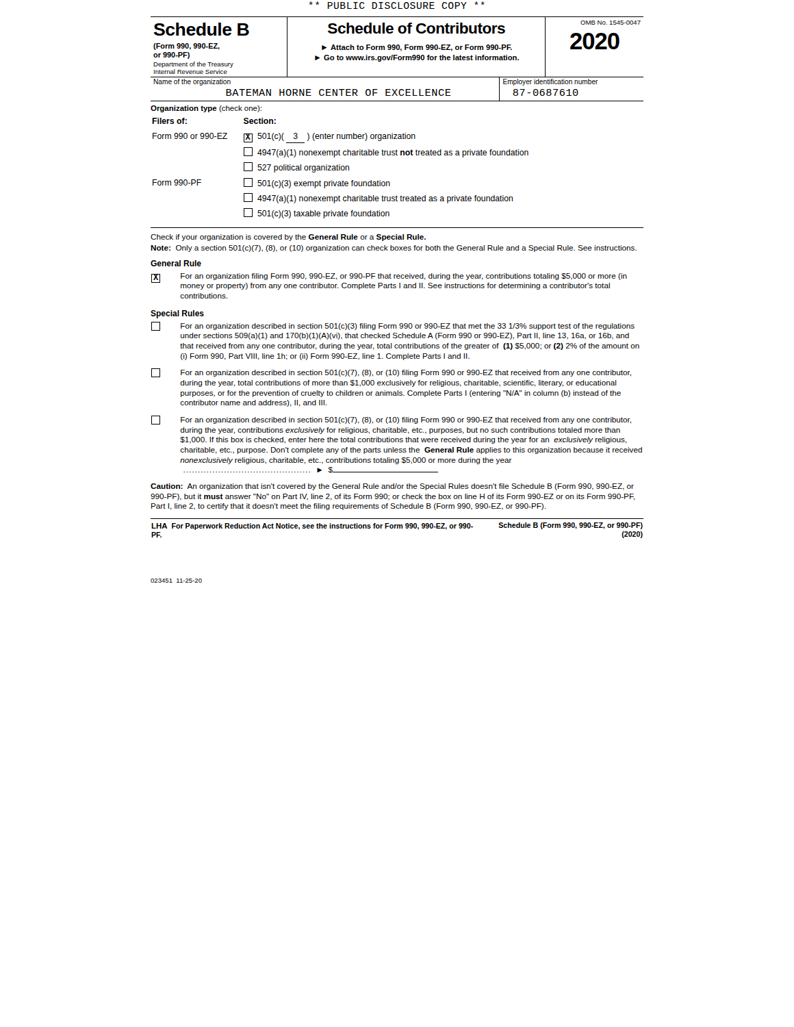** PUBLIC DISCLOSURE COPY **
| Schedule B (Form 990, 990-EZ, or 990-PF) Department of the Treasury Internal Revenue Service | Schedule of Contributors ► Attach to Form 990, Form 990-EZ, or Form 990-PF. ► Go to www.irs.gov/Form990 for the latest information. | OMB No. 1545-0047 2020 |
| Name of the organization BATEMAN HORNE CENTER OF EXCELLENCE | Employer identification number 87-0687610 |
Organization type (check one):
| Filers of: | Section: |
| Form 990 or 990-EZ | 501(c)( 3 ) (enter number) organization |
| | 4947(a)(1) nonexempt charitable trust not treated as a private foundation |
| | 527 political organization |
| Form 990-PF | 501(c)(3) exempt private foundation |
| | 4947(a)(1) nonexempt charitable trust treated as a private foundation |
| | 501(c)(3) taxable private foundation |
Check if your organization is covered by the General Rule or a Special Rule.
Note: Only a section 501(c)(7), (8), or (10) organization can check boxes for both the General Rule and a Special Rule. See instructions.
General Rule
| | For an organization filing Form 990, 990-EZ, or 990-PF that received, during the year, contributions totaling $5,000 or more (in money or property) from any one contributor. Complete Parts I and II. See instructions for determining a contributor's total contributions. |
Special Rules
| | For an organization described in section 501(c)(3) filing Form 990 or 990-EZ that met the 33 1/3% support test of the regulations under sections 509(a)(1) and 170(b)(1)(A)(vi), that checked Schedule A (Form 990 or 990-EZ), Part II, line 13, 16a, or 16b, and that received from any one contributor, during the year, total contributions of the greater of (1) $5,000; or (2) 2% of the amount on (i) Form 990, Part VIII, line 1h; or (ii) Form 990-EZ, line 1. Complete Parts I and II. |
| | For an organization described in section 501(c)(7), (8), or (10) filing Form 990 or 990-EZ that received from any one contributor, during the year, total contributions of more than $1,000 exclusively for religious, charitable, scientific, literary, or educational purposes, or for the prevention of cruelty to children or animals. Complete Parts I (entering "N/A" in column (b) instead of the contributor name and address), II, and III. |
| | For an organization described in section 501(c)(7), (8), or (10) filing Form 990 or 990-EZ that received from any one contributor, during the year, contributions exclusively for religious, charitable, etc., purposes, but no such contributions totaled more than $1,000. If this box is checked, enter here the total contributions that were received during the year for an exclusively religious, charitable, etc., purpose. Don't complete any of the parts unless the General Rule applies to this organization because it received nonexclusively religious, charitable, etc., contributions totaling $5,000 or more during the year ............................................ ► $ |
Caution: An organization that isn't covered by the General Rule and/or the Special Rules doesn't file Schedule B (Form 990, 990-EZ, or 990-PF), but it must answer "No" on Part IV, line 2, of its Form 990; or check the box on line H of its Form 990-EZ or on its Form 990-PF, Part I, line 2, to certify that it doesn't meet the filing requirements of Schedule B (Form 990, 990-EZ, or 990-PF).
| LHA For Paperwork Reduction Act Notice, see the instructions for Form 990, 990-EZ, or 990-PF. | Schedule B (Form 990, 990-EZ, or 990-PF) (2020) |
023451 11-25-20